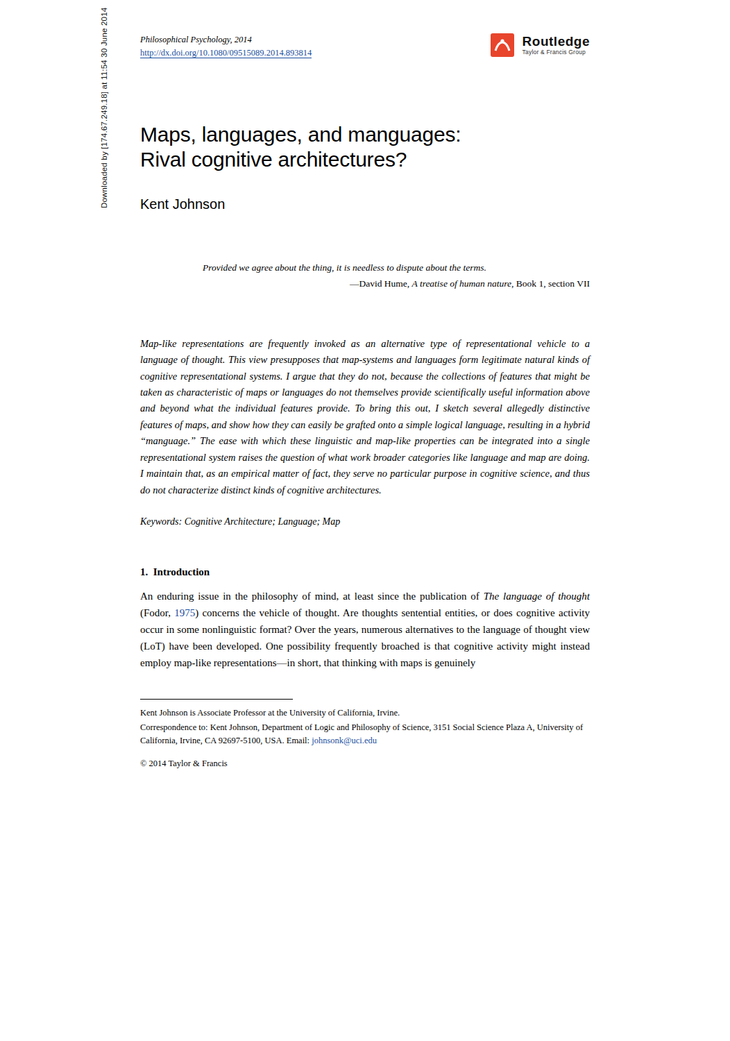Downloaded by [174.67.249.18] at 11:54 30 June 2014
Philosophical Psychology, 2014
http://dx.doi.org/10.1080/09515089.2014.893814
Routledge Taylor & Francis Group
Maps, languages, and manguages:
Rival cognitive architectures?
Kent Johnson
Provided we agree about the thing, it is needless to dispute about the terms. —David Hume, A treatise of human nature, Book 1, section VII
Map-like representations are frequently invoked as an alternative type of representational vehicle to a language of thought. This view presupposes that map-systems and languages form legitimate natural kinds of cognitive representational systems. I argue that they do not, because the collections of features that might be taken as characteristic of maps or languages do not themselves provide scientifically useful information above and beyond what the individual features provide. To bring this out, I sketch several allegedly distinctive features of maps, and show how they can easily be grafted onto a simple logical language, resulting in a hybrid “manguage.” The ease with which these linguistic and map-like properties can be integrated into a single representational system raises the question of what work broader categories like language and map are doing. I maintain that, as an empirical matter of fact, they serve no particular purpose in cognitive science, and thus do not characterize distinct kinds of cognitive architectures.
Keywords: Cognitive Architecture; Language; Map
1. Introduction
An enduring issue in the philosophy of mind, at least since the publication of The language of thought (Fodor, 1975) concerns the vehicle of thought. Are thoughts sentential entities, or does cognitive activity occur in some nonlinguistic format? Over the years, numerous alternatives to the language of thought view (LoT) have been developed. One possibility frequently broached is that cognitive activity might instead employ map-like representations—in short, that thinking with maps is genuinely
Kent Johnson is Associate Professor at the University of California, Irvine.
Correspondence to: Kent Johnson, Department of Logic and Philosophy of Science, 3151 Social Science Plaza A, University of California, Irvine, CA 92697-5100, USA. Email: johnsonk@uci.edu
© 2014 Taylor & Francis